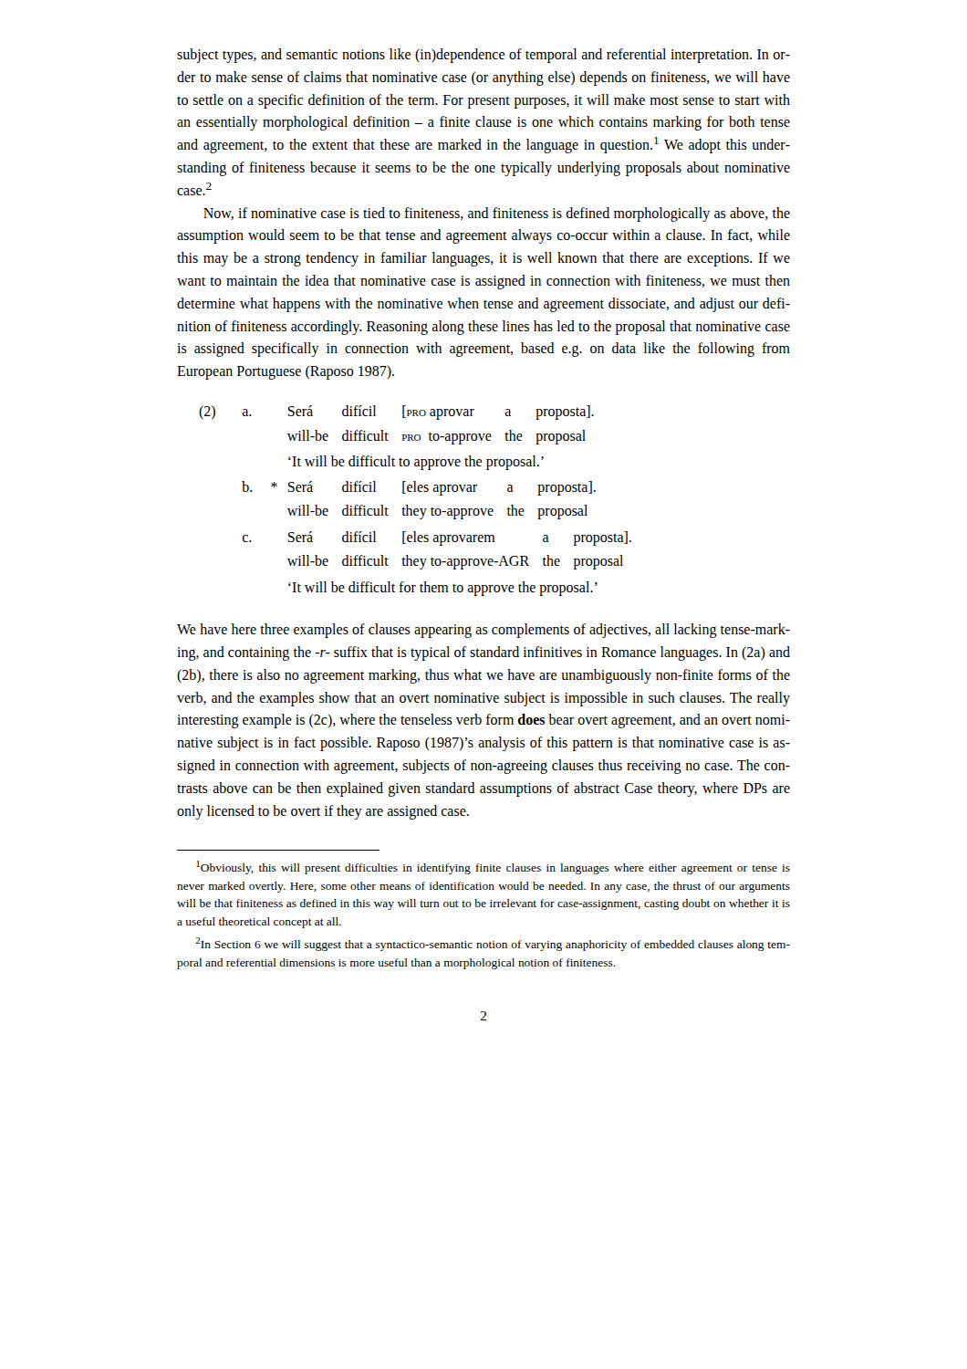subject types, and semantic notions like (in)dependence of temporal and referential interpretation. In order to make sense of claims that nominative case (or anything else) depends on finiteness, we will have to settle on a specific definition of the term. For present purposes, it will make most sense to start with an essentially morphological definition – a finite clause is one which contains marking for both tense and agreement, to the extent that these are marked in the language in question.1 We adopt this understanding of finiteness because it seems to be the one typically underlying proposals about nominative case.2
Now, if nominative case is tied to finiteness, and finiteness is defined morphologically as above, the assumption would seem to be that tense and agreement always co-occur within a clause. In fact, while this may be a strong tendency in familiar languages, it is well known that there are exceptions. If we want to maintain the idea that nominative case is assigned in connection with finiteness, we must then determine what happens with the nominative when tense and agreement dissociate, and adjust our definition of finiteness accordingly. Reasoning along these lines has led to the proposal that nominative case is assigned specifically in connection with agreement, based e.g. on data like the following from European Portuguese (Raposo 1987).
| (2) | a. | | / Será / difícil / [ pro aprovar / a / proposta]. / / will-be / difficult / pro to-approve / the / proposal / ‘It will be difficult to approve the proposal.’ |
| | b. | * | / Será / difícil / [eles aprovar / a / proposta]. / / will-be / difficult / they to-approve / the / proposal / |
| | c. | | / Será / difícil / [eles aprovarem / a / proposta]. / / will-be / difficult / they to-approve-AGR / the / proposal / ‘It will be difficult for them to approve the proposal.’ |
We have here three examples of clauses appearing as complements of adjectives, all lacking tense-marking, and containing the -r- suffix that is typical of standard infinitives in Romance languages. In (2a) and (2b), there is also no agreement marking, thus what we have are unambiguously non-finite forms of the verb, and the examples show that an overt nominative subject is impossible in such clauses. The really interesting example is (2c), where the tenseless verb form does bear overt agreement, and an overt nominative subject is in fact possible. Raposo (1987)’s analysis of this pattern is that nominative case is assigned in connection with agreement, subjects of non-agreeing clauses thus receiving no case. The contrasts above can be then explained given standard assumptions of abstract Case theory, where DPs are only licensed to be overt if they are assigned case.
1Obviously, this will present difficulties in identifying finite clauses in languages where either agreement or tense is never marked overtly. Here, some other means of identification would be needed. In any case, the thrust of our arguments will be that finiteness as defined in this way will turn out to be irrelevant for case-assignment, casting doubt on whether it is a useful theoretical concept at all.
2In Section 6 we will suggest that a syntactico-semantic notion of varying anaphoricity of embedded clauses along temporal and referential dimensions is more useful than a morphological notion of finiteness.
2